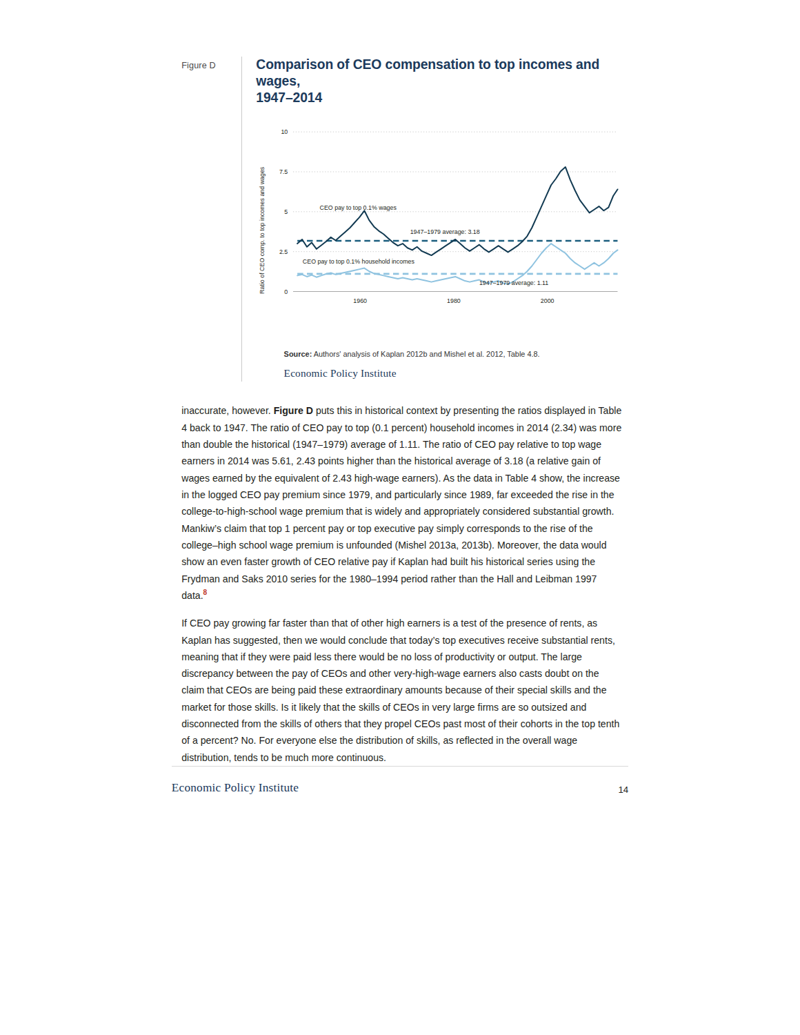Figure D
Comparison of CEO compensation to top incomes and wages,
1947–2014
Ratio of CEO comp. to top incomes and wages 10 7.5 5 2.5 0 1960 1980 2000 CEO pay to top 0.1% wages 1947–1979 average: 3.18 CEO pay to top 0.1% household incomes 1947–1979 average: 1.11
Source: Authors' analysis of Kaplan 2012b and Mishel et al. 2012, Table 4.8.
Economic Policy Institute
inaccurate, however. Figure D puts this in historical context by presenting the ratios displayed in Table 4 back to 1947. The ratio of CEO pay to top (0.1 percent) household incomes in 2014 (2.34) was more than double the historical (1947–1979) average of 1.11. The ratio of CEO pay relative to top wage earners in 2014 was 5.61, 2.43 points higher than the historical average of 3.18 (a relative gain of wages earned by the equivalent of 2.43 high-wage earners). As the data in Table 4 show, the increase in the logged CEO pay premium since 1979, and particularly since 1989, far exceeded the rise in the college-to-high-school wage premium that is widely and appropriately considered substantial growth. Mankiw’s claim that top 1 percent pay or top executive pay simply corresponds to the rise of the college–high school wage premium is unfounded (Mishel 2013a, 2013b). Moreover, the data would show an even faster growth of CEO relative pay if Kaplan had built his historical series using the Frydman and Saks 2010 series for the 1980–1994 period rather than the Hall and Leibman 1997 data.8
If CEO pay growing far faster than that of other high earners is a test of the presence of rents, as Kaplan has suggested, then we would conclude that today’s top executives receive substantial rents, meaning that if they were paid less there would be no loss of productivity or output. The large discrepancy between the pay of CEOs and other very-high-wage earners also casts doubt on the claim that CEOs are being paid these extraordinary amounts because of their special skills and the market for those skills. Is it likely that the skills of CEOs in very large firms are so outsized and disconnected from the skills of others that they propel CEOs past most of their cohorts in the top tenth of a percent? No. For everyone else the distribution of skills, as reflected in the overall wage distribution, tends to be much more continuous.
Economic Policy Institute
14